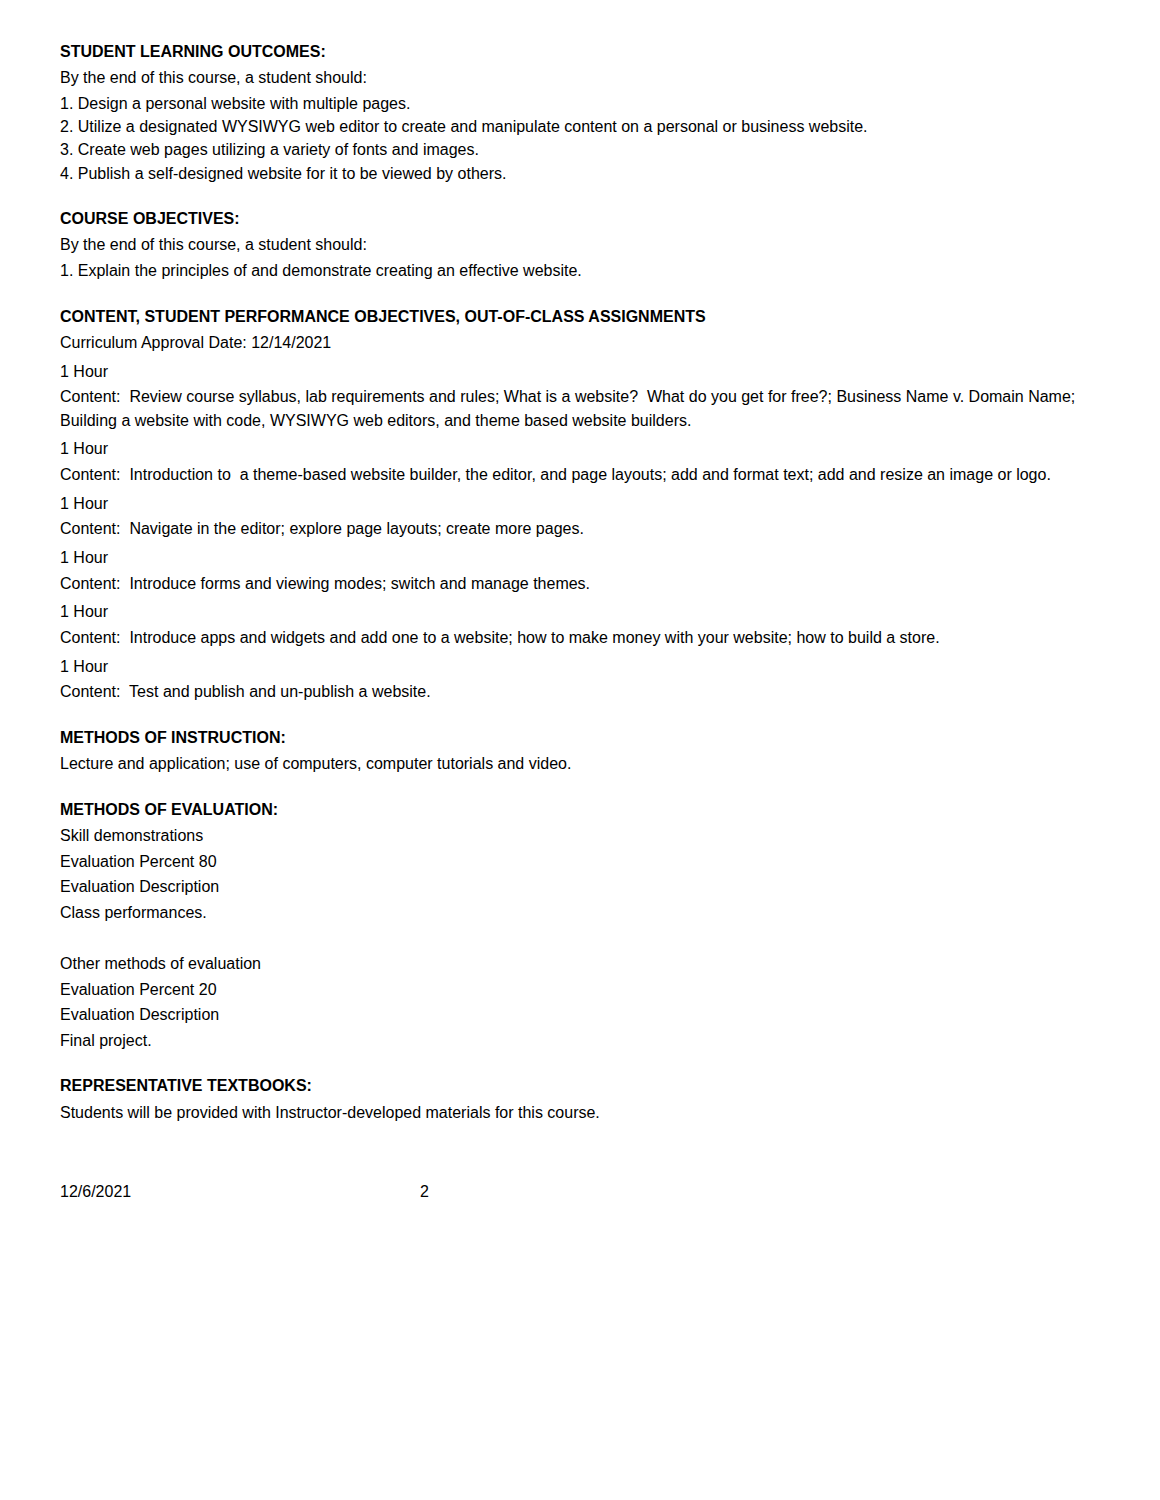Student Learning Outcomes:
By the end of this course, a student should:
1. Design a personal website with multiple pages.
2. Utilize a designated WYSIWYG web editor to create and manipulate content on a personal or business website.
3. Create web pages utilizing a variety of fonts and images.
4. Publish a self-designed website for it to be viewed by others.
Course Objectives:
By the end of this course, a student should:
1. Explain the principles of and demonstrate creating an effective website.
Content, Student Performance Objectives, Out-of-Class Assignments
Curriculum Approval Date: 12/14/2021
1 Hour
Content: Review course syllabus, lab requirements and rules; What is a website? What do you get for free?; Business Name v. Domain Name; Building a website with code, WYSIWYG web editors, and theme based website builders.
1 Hour
Content: Introduction to a theme-based website builder, the editor, and page layouts; add and format text; add and resize an image or logo.
1 Hour
Content: Navigate in the editor; explore page layouts; create more pages.
1 Hour
Content: Introduce forms and viewing modes; switch and manage themes.
1 Hour
Content: Introduce apps and widgets and add one to a website; how to make money with your website; how to build a store.
1 Hour
Content: Test and publish and un-publish a website.
Methods of Instruction:
Lecture and application; use of computers, computer tutorials and video.
Methods of Evaluation:
Skill demonstrations
Evaluation Percent 80
Evaluation Description
Class performances.
Other methods of evaluation
Evaluation Percent 20
Evaluation Description
Final project.
Representative Textbooks:
Students will be provided with Instructor-developed materials for this course.
12/6/2021 2